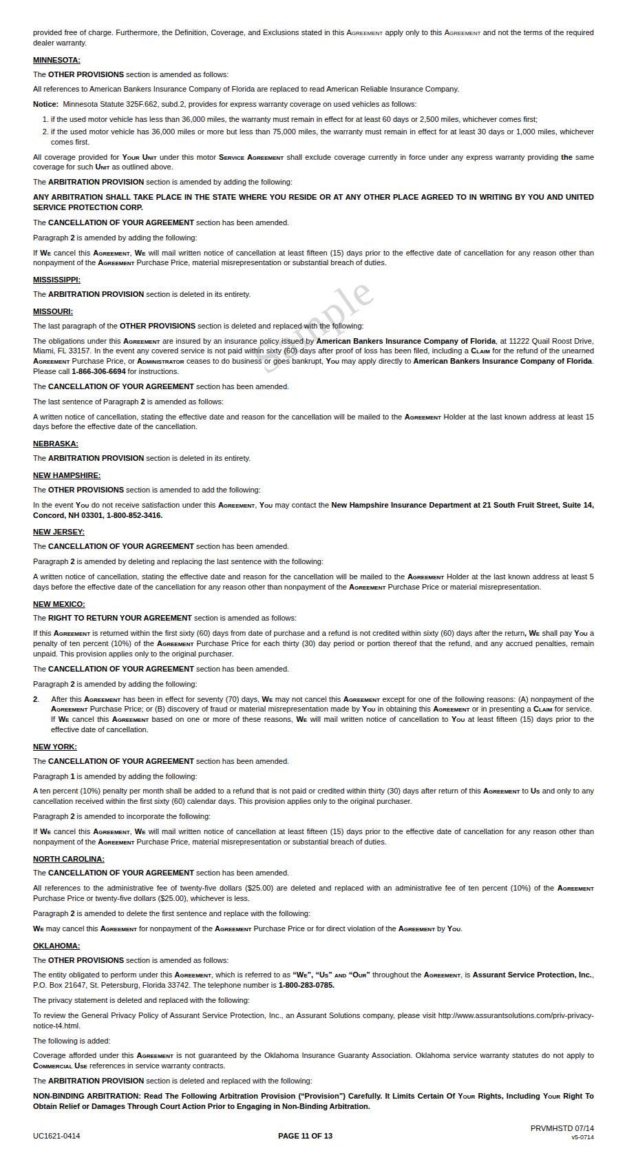Sample
provided free of charge. Furthermore, the Definition, Coverage, and Exclusions stated in this Agreement apply only to this Agreement and not the terms of the required dealer warranty.
MINNESOTA:
The OTHER PROVISIONS section is amended as follows:
All references to American Bankers Insurance Company of Florida are replaced to read American Reliable Insurance Company.
Notice: Minnesota Statute 325F.662, subd.2, provides for express warranty coverage on used vehicles as follows:
if the used motor vehicle has less than 36,000 miles, the warranty must remain in effect for at least 60 days or 2,500 miles, whichever comes first;
if the used motor vehicle has 36,000 miles or more but less than 75,000 miles, the warranty must remain in effect for at least 30 days or 1,000 miles, whichever comes first.
All coverage provided for Your Unit under this motor Service Agreement shall exclude coverage currently in force under any express warranty providing the same coverage for such Unit as outlined above.
The ARBITRATION PROVISION section is amended by adding the following:
ANY ARBITRATION SHALL TAKE PLACE IN THE STATE WHERE YOU RESIDE OR AT ANY OTHER PLACE AGREED TO IN WRITING BY YOU AND UNITED SERVICE PROTECTION CORP.
The CANCELLATION OF YOUR AGREEMENT section has been amended.
Paragraph 2 is amended by adding the following:
If We cancel this Agreement, We will mail written notice of cancellation at least fifteen (15) days prior to the effective date of cancellation for any reason other than nonpayment of the Agreement Purchase Price, material misrepresentation or substantial breach of duties.
MISSISSIPPI:
The ARBITRATION PROVISION section is deleted in its entirety.
MISSOURI:
The last paragraph of the OTHER PROVISIONS section is deleted and replaced with the following:
The obligations under this Agreement are insured by an insurance policy issued by American Bankers Insurance Company of Florida, at 11222 Quail Roost Drive, Miami, FL 33157. In the event any covered service is not paid within sixty (60) days after proof of loss has been filed, including a Claim for the refund of the unearned Agreement Purchase Price, or Administrator ceases to do business or goes bankrupt, You may apply directly to American Bankers Insurance Company of Florida. Please call 1-866-306-6694 for instructions.
The CANCELLATION OF YOUR AGREEMENT section has been amended.
The last sentence of Paragraph 2 is amended as follows:
A written notice of cancellation, stating the effective date and reason for the cancellation will be mailed to the Agreement Holder at the last known address at least 15 days before the effective date of the cancellation.
NEBRASKA:
The ARBITRATION PROVISION section is deleted in its entirety.
NEW HAMPSHIRE:
The OTHER PROVISIONS section is amended to add the following:
In the event You do not receive satisfaction under this Agreement, You may contact the New Hampshire Insurance Department at 21 South Fruit Street, Suite 14, Concord, NH 03301, 1-800-852-3416.
NEW JERSEY:
The CANCELLATION OF YOUR AGREEMENT section has been amended.
Paragraph 2 is amended by deleting and replacing the last sentence with the following:
A written notice of cancellation, stating the effective date and reason for the cancellation will be mailed to the Agreement Holder at the last known address at least 5 days before the effective date of the cancellation for any reason other than nonpayment of the Agreement Purchase Price or material misrepresentation.
NEW MEXICO:
The RIGHT TO RETURN YOUR AGREEMENT section is amended as follows:
If this Agreement is returned within the first sixty (60) days from date of purchase and a refund is not credited within sixty (60) days after the return, We shall pay You a penalty of ten percent (10%) of the Agreement Purchase Price for each thirty (30) day period or portion thereof that the refund, and any accrued penalties, remain unpaid. This provision applies only to the original purchaser.
The CANCELLATION OF YOUR AGREEMENT section has been amended.
Paragraph 2 is amended by adding the following:
2. After this Agreement has been in effect for seventy (70) days, We may not cancel this Agreement except for one of the following reasons: (A) nonpayment of the Agreement Purchase Price; or (B) discovery of fraud or material misrepresentation made by You in obtaining this Agreement or in presenting a Claim for service. If We cancel this Agreement based on one or more of these reasons, We will mail written notice of cancellation to You at least fifteen (15) days prior to the effective date of cancellation.
NEW YORK:
The CANCELLATION OF YOUR AGREEMENT section has been amended.
Paragraph 1 is amended by adding the following:
A ten percent (10%) penalty per month shall be added to a refund that is not paid or credited within thirty (30) days after return of this Agreement to Us and only to any cancellation received within the first sixty (60) calendar days. This provision applies only to the original purchaser.
Paragraph 2 is amended to incorporate the following:
If We cancel this Agreement, We will mail written notice of cancellation at least fifteen (15) days prior to the effective date of cancellation for any reason other than nonpayment of the Agreement Purchase Price, material misrepresentation or substantial breach of duties.
NORTH CAROLINA:
The CANCELLATION OF YOUR AGREEMENT section has been amended.
All references to the administrative fee of twenty-five dollars ($25.00) are deleted and replaced with an administrative fee of ten percent (10%) of the Agreement Purchase Price or twenty-five dollars ($25.00), whichever is less.
Paragraph 2 is amended to delete the first sentence and replace with the following:
We may cancel this Agreement for nonpayment of the Agreement Purchase Price or for direct violation of the Agreement by You.
OKLAHOMA:
The OTHER PROVISIONS section is amended as follows:
The entity obligated to perform under this Agreement, which is referred to as “We”, “Us” and “Our” throughout the Agreement, is Assurant Service Protection, Inc., P.O. Box 21647, St. Petersburg, Florida 33742. The telephone number is 1-800-283-0785.
The privacy statement is deleted and replaced with the following:
To review the General Privacy Policy of Assurant Service Protection, Inc., an Assurant Solutions company, please visit http://www.assurantsolutions.com/priv-privacy-notice-t4.html.
The following is added:
Coverage afforded under this Agreement is not guaranteed by the Oklahoma Insurance Guaranty Association. Oklahoma service warranty statutes do not apply to Commercial Use references in service warranty contracts.
The ARBITRATION PROVISION section is deleted and replaced with the following:
NON-BINDING ARBITRATION: Read The Following Arbitration Provision (“Provision”) Carefully. It Limits Certain Of Your Rights, Including Your Right To Obtain Relief or Damages Through Court Action Prior to Engaging in Non-Binding Arbitration.
UC1621-0414
PAGE 11 OF 13
PRVMHSTD 07/14
v5-0714